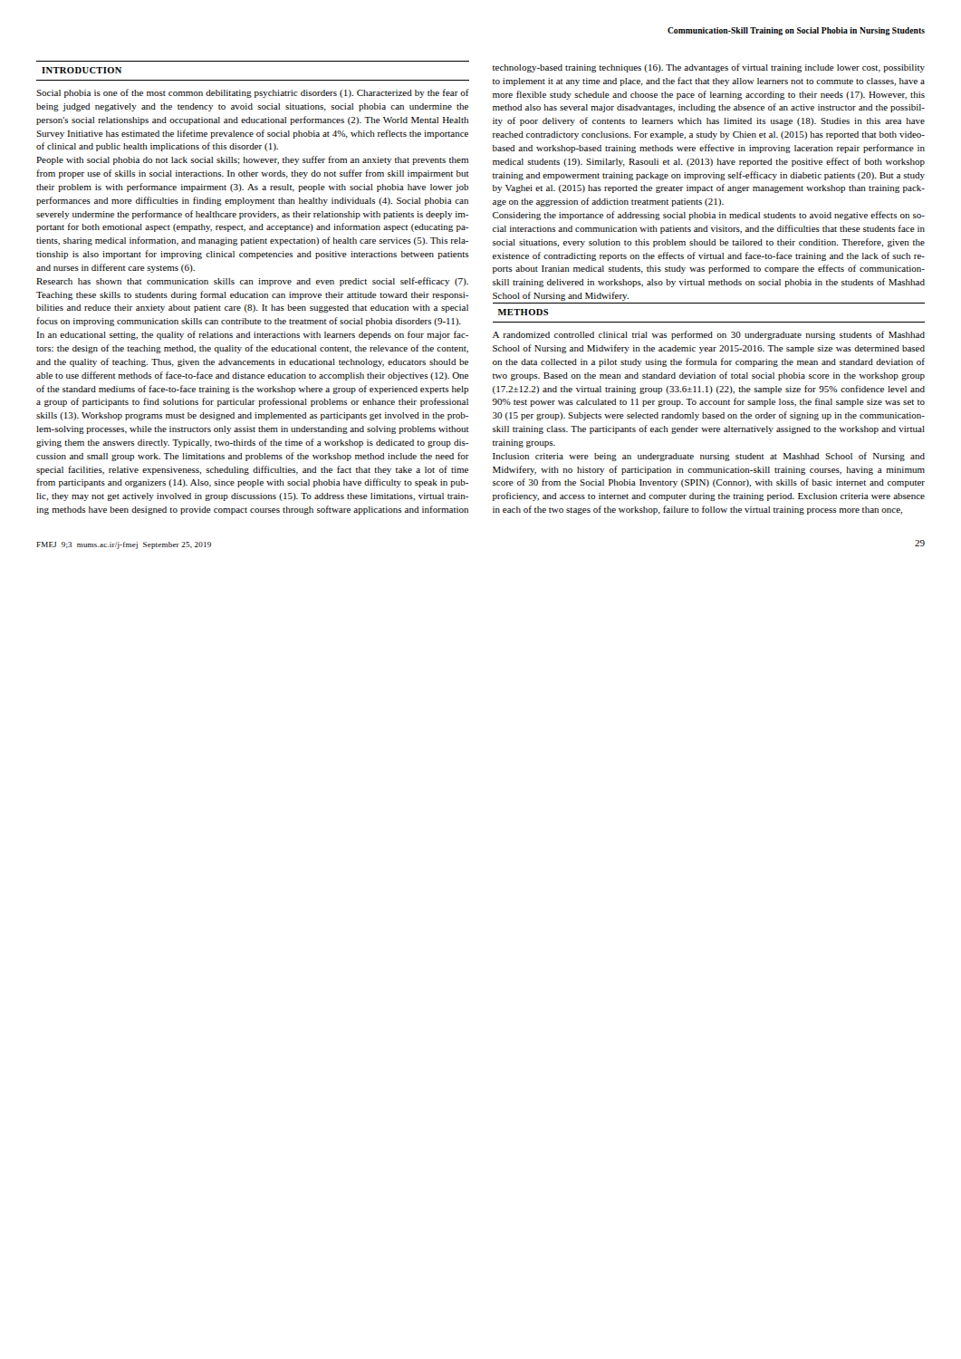Communication-Skill Training on Social Phobia in Nursing Students
INTRODUCTION
Social phobia is one of the most common debilitating psychiatric disorders (1). Characterized by the fear of being judged negatively and the tendency to avoid social situations, social phobia can undermine the person's social relationships and occupational and educational performances (2). The World Mental Health Survey Initiative has estimated the lifetime prevalence of social phobia at 4%, which reflects the importance of clinical and public health implications of this disorder (1).
People with social phobia do not lack social skills; however, they suffer from an anxiety that prevents them from proper use of skills in social interactions. In other words, they do not suffer from skill impairment but their problem is with performance impairment (3). As a result, people with social phobia have lower job performances and more difficulties in finding employment than healthy individuals (4). Social phobia can severely undermine the performance of healthcare providers, as their relationship with patients is deeply important for both emotional aspect (empathy, respect, and acceptance) and information aspect (educating patients, sharing medical information, and managing patient expectation) of health care services (5). This relationship is also important for improving clinical competencies and positive interactions between patients and nurses in different care systems (6).
Research has shown that communication skills can improve and even predict social self-efficacy (7). Teaching these skills to students during formal education can improve their attitude toward their responsibilities and reduce their anxiety about patient care (8). It has been suggested that education with a special focus on improving communication skills can contribute to the treatment of social phobia disorders (9-11).
In an educational setting, the quality of relations and interactions with learners depends on four major factors: the design of the teaching method, the quality of the educational content, the relevance of the content, and the quality of teaching. Thus, given the advancements in educational technology, educators should be able to use different methods of face-to-face and distance education to accomplish their objectives (12). One of the standard mediums of face-to-face training is the workshop where a group of experienced experts help a group of participants to find solutions for particular professional problems or enhance their professional skills (13). Workshop programs must be designed and implemented as participants get involved in the problem-solving processes, while the instructors only assist them in understanding and solving problems without giving them the answers directly. Typically, two-thirds of the time of a workshop is dedicated to group discussion and small group work. The limitations and problems of the workshop method include the need for special facilities, relative expensiveness, scheduling difficulties, and the fact that they take a lot of time from participants and organizers (14). Also, since people with social phobia have difficulty to speak in public, they may not get actively involved in group discussions (15). To address these limitations, virtual training methods have been designed to provide compact courses through software applications and information technology-based training techniques (16). The advantages of virtual training include lower cost, possibility to implement it at any time and place, and the fact that they allow learners not to commute to classes, have a more flexible study schedule and choose the pace of learning according to their needs (17). However, this method also has several major disadvantages, including the absence of an active instructor and the possibility of poor delivery of contents to learners which has limited its usage (18). Studies in this area have reached contradictory conclusions. For example, a study by Chien et al. (2015) has reported that both video-based and workshop-based training methods were effective in improving laceration repair performance in medical students (19). Similarly, Rasouli et al. (2013) have reported the positive effect of both workshop training and empowerment training package on improving self-efficacy in diabetic patients (20). But a study by Vaghei et al. (2015) has reported the greater impact of anger management workshop than training package on the aggression of addiction treatment patients (21).
Considering the importance of addressing social phobia in medical students to avoid negative effects on social interactions and communication with patients and visitors, and the difficulties that these students face in social situations, every solution to this problem should be tailored to their condition. Therefore, given the existence of contradicting reports on the effects of virtual and face-to-face training and the lack of such reports about Iranian medical students, this study was performed to compare the effects of communication-skill training delivered in workshops, also by virtual methods on social phobia in the students of Mashhad School of Nursing and Midwifery.
METHODS
A randomized controlled clinical trial was performed on 30 undergraduate nursing students of Mashhad School of Nursing and Midwifery in the academic year 2015-2016. The sample size was determined based on the data collected in a pilot study using the formula for comparing the mean and standard deviation of two groups. Based on the mean and standard deviation of total social phobia score in the workshop group (17.2±12.2) and the virtual training group (33.6±11.1) (22), the sample size for 95% confidence level and 90% test power was calculated to 11 per group. To account for sample loss, the final sample size was set to 30 (15 per group). Subjects were selected randomly based on the order of signing up in the communication-skill training class. The participants of each gender were alternatively assigned to the workshop and virtual training groups.
Inclusion criteria were being an undergraduate nursing student at Mashhad School of Nursing and Midwifery, with no history of participation in communication-skill training courses, having a minimum score of 30 from the Social Phobia Inventory (SPIN) (Connor), with skills of basic internet and computer proficiency, and access to internet and computer during the training period. Exclusion criteria were absence in each of the two stages of the workshop, failure to follow the virtual training process more than once,
FMEJ 9;3 mums.ac.ir/j-fmej September 25, 2019
29